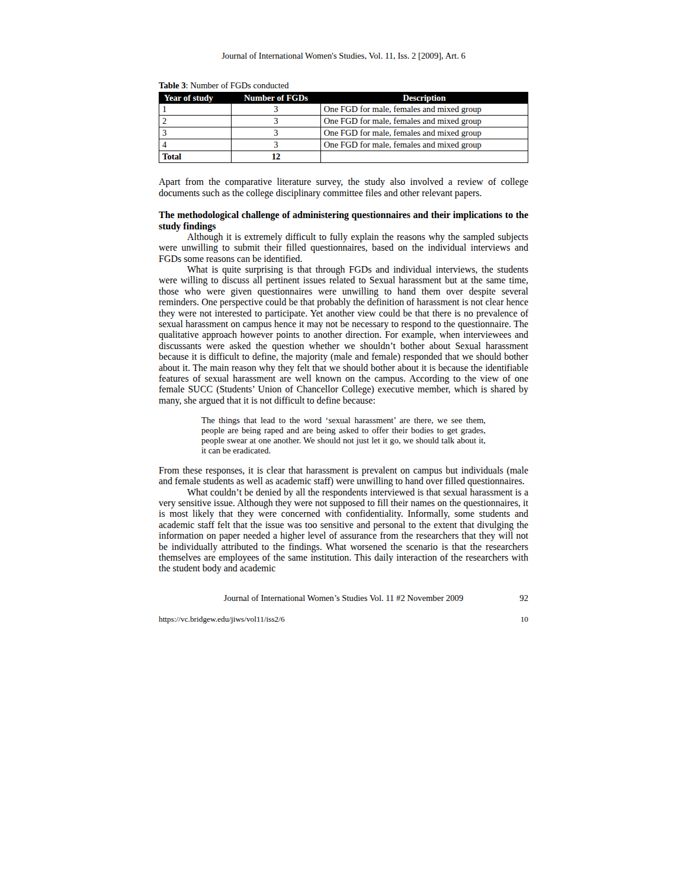Journal of International Women's Studies, Vol. 11, Iss. 2 [2009], Art. 6
Table 3 : Number of FGDs conducted
| Year of study | Number of FGDs | Description |
| --- | --- | --- |
| 1 | 3 | One FGD for male, females and mixed group |
| 2 | 3 | One FGD for male, females and mixed group |
| 3 | 3 | One FGD for male, females and mixed group |
| 4 | 3 | One FGD for male, females and mixed group |
| Total | 12 | |
Apart from the comparative literature survey, the study also involved a review of college documents such as the college disciplinary committee files and other relevant papers.
The methodological challenge of administering questionnaires and their implications to the study findings
Although it is extremely difficult to fully explain the reasons why the sampled subjects were unwilling to submit their filled questionnaires, based on the individual interviews and FGDs some reasons can be identified.
What is quite surprising is that through FGDs and individual interviews, the students were willing to discuss all pertinent issues related to Sexual harassment but at the same time, those who were given questionnaires were unwilling to hand them over despite several reminders. One perspective could be that probably the definition of harassment is not clear hence they were not interested to participate. Yet another view could be that there is no prevalence of sexual harassment on campus hence it may not be necessary to respond to the questionnaire. The qualitative approach however points to another direction. For example, when interviewees and discussants were asked the question whether we shouldn’t bother about Sexual harassment because it is difficult to define, the majority (male and female) responded that we should bother about it. The main reason why they felt that we should bother about it is because the identifiable features of sexual harassment are well known on the campus. According to the view of one female SUCC (Students’ Union of Chancellor College) executive member, which is shared by many, she argued that it is not difficult to define because:
The things that lead to the word ‘sexual harassment’ are there, we see them, people are being raped and are being asked to offer their bodies to get grades, people swear at one another. We should not just let it go, we should talk about it, it can be eradicated.
From these responses, it is clear that harassment is prevalent on campus but individuals (male and female students as well as academic staff) were unwilling to hand over filled questionnaires.
What couldn’t be denied by all the respondents interviewed is that sexual harassment is a very sensitive issue. Although they were not supposed to fill their names on the questionnaires, it is most likely that they were concerned with confidentiality. Informally, some students and academic staff felt that the issue was too sensitive and personal to the extent that divulging the information on paper needed a higher level of assurance from the researchers that they will not be individually attributed to the findings. What worsened the scenario is that the researchers themselves are employees of the same institution. This daily interaction of the researchers with the student body and academic
Journal of International Women’s Studies Vol. 11 #2 November 2009
92
https://vc.bridgew.edu/jiws/vol11/iss2/6 10